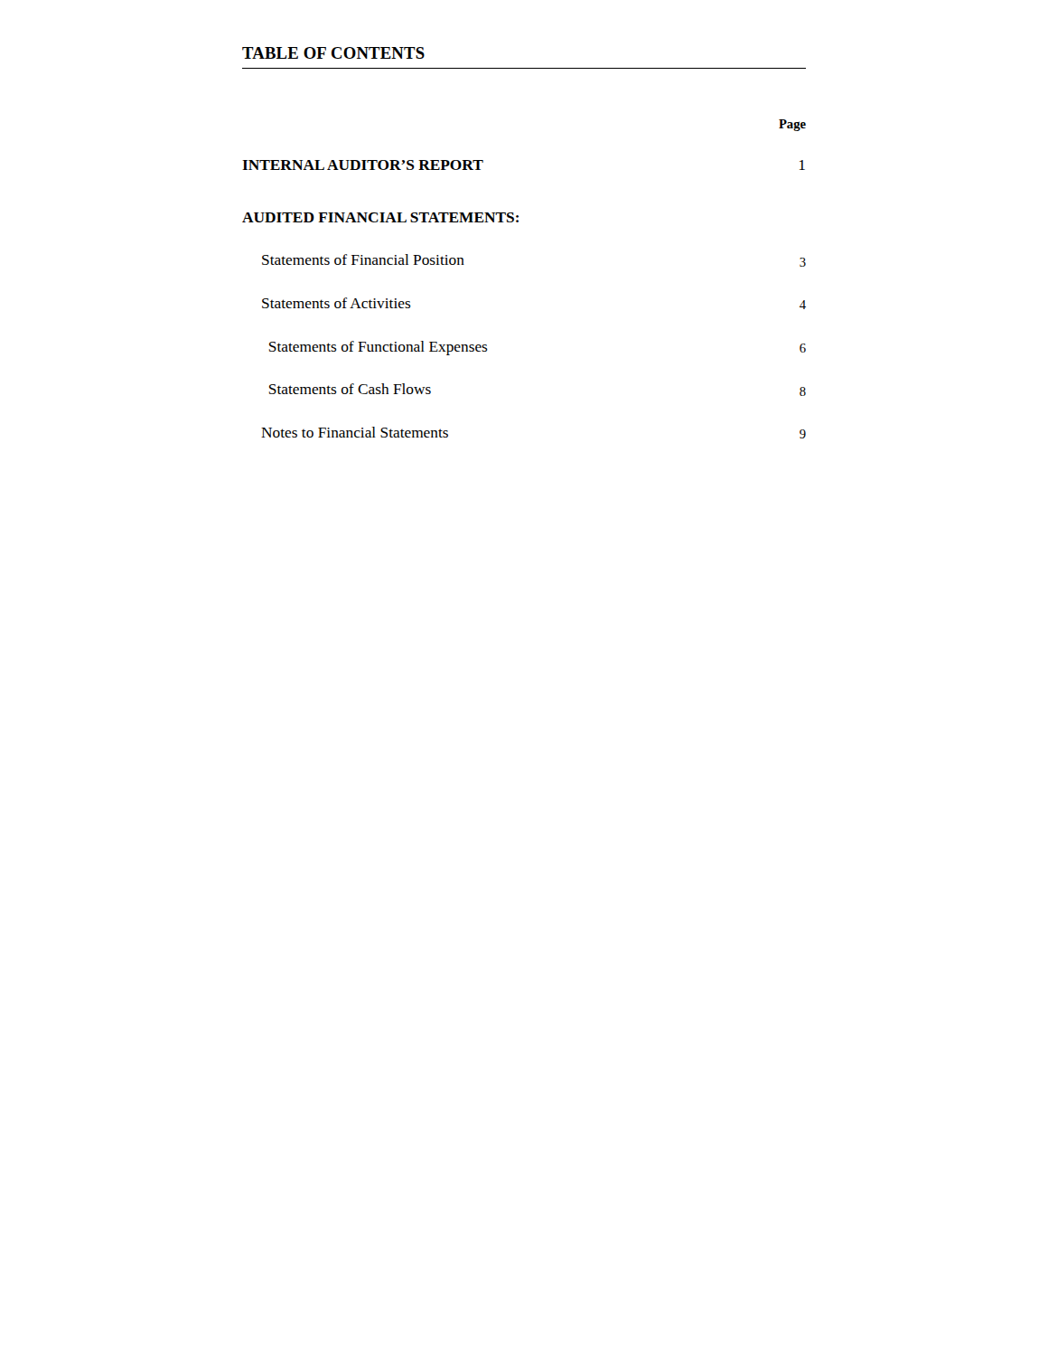TABLE OF CONTENTS
| | Page |
| INTERNAL AUDITOR’S REPORT | 1 |
| AUDITED FINANCIAL STATEMENTS: | |
| Statements of Financial Position | 3 |
| Statements of Activities | 4 |
| Statements of Functional Expenses | 6 |
| Statements of Cash Flows | 8 |
| Notes to Financial Statements | 9 |